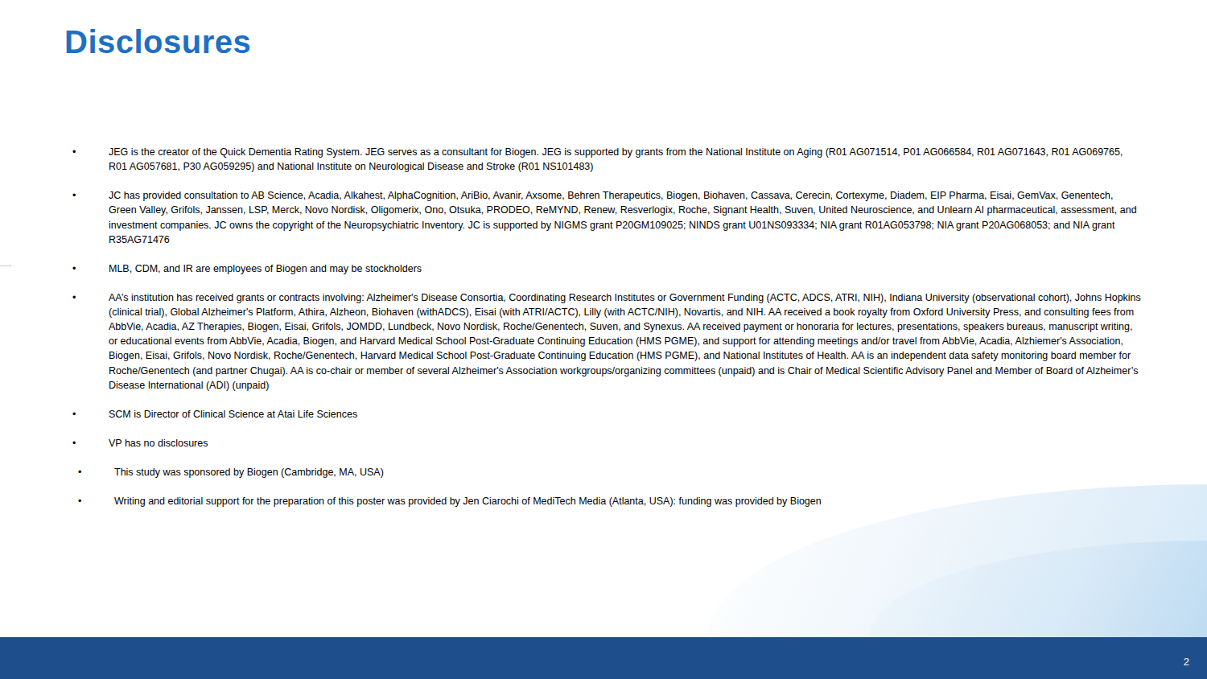Disclosures
JEG is the creator of the Quick Dementia Rating System. JEG serves as a consultant for Biogen. JEG is supported by grants from the National Institute on Aging (R01 AG071514, P01 AG066584, R01 AG071643, R01 AG069765, R01 AG057681, P30 AG059295) and National Institute on Neurological Disease and Stroke (R01 NS101483)
JC has provided consultation to AB Science, Acadia, Alkahest, AlphaCognition, AriBio, Avanir, Axsome, Behren Therapeutics, Biogen, Biohaven, Cassava, Cerecin, Cortexyme, Diadem, EIP Pharma, Eisai, GemVax, Genentech, Green Valley, Grifols, Janssen, LSP, Merck, Novo Nordisk, Oligomerix, Ono, Otsuka, PRODEO, ReMYND, Renew, Resverlogix, Roche, Signant Health, Suven, United Neuroscience, and Unlearn AI pharmaceutical, assessment, and investment companies. JC owns the copyright of the Neuropsychiatric Inventory. JC is supported by NIGMS grant P20GM109025; NINDS grant U01NS093334; NIA grant R01AG053798; NIA grant P20AG068053; and NIA grant R35AG71476
MLB, CDM, and IR are employees of Biogen and may be stockholders
AA’s institution has received grants or contracts involving: Alzheimer's Disease Consortia, Coordinating Research Institutes or Government Funding (ACTC, ADCS, ATRI, NIH), Indiana University (observational cohort), Johns Hopkins (clinical trial), Global Alzheimer's Platform, Athira, Alzheon, Biohaven (withADCS), Eisai (with ATRI/ACTC), Lilly (with ACTC/NIH), Novartis, and NIH. AA received a book royalty from Oxford University Press, and consulting fees from AbbVie, Acadia, AZ Therapies, Biogen, Eisai, Grifols, JOMDD, Lundbeck, Novo Nordisk, Roche/Genentech, Suven, and Synexus. AA received payment or honoraria for lectures, presentations, speakers bureaus, manuscript writing, or educational events from AbbVie, Acadia, Biogen, and Harvard Medical School Post-Graduate Continuing Education (HMS PGME), and support for attending meetings and/or travel from AbbVie, Acadia, Alzhiemer's Association, Biogen, Eisai, Grifols, Novo Nordisk, Roche/Genentech, Harvard Medical School Post-Graduate Continuing Education (HMS PGME), and National Institutes of Health. AA is an independent data safety monitoring board member for Roche/Genentech (and partner Chugai). AA is co-chair or member of several Alzheimer's Association workgroups/organizing committees (unpaid) and is Chair of Medical Scientific Advisory Panel and Member of Board of Alzheimer’s Disease International (ADI) (unpaid)
SCM is Director of Clinical Science at Atai Life Sciences
VP has no disclosures
This study was sponsored by Biogen (Cambridge, MA, USA)
Writing and editorial support for the preparation of this poster was provided by Jen Ciarochi of MediTech Media (Atlanta, USA): funding was provided by Biogen
2